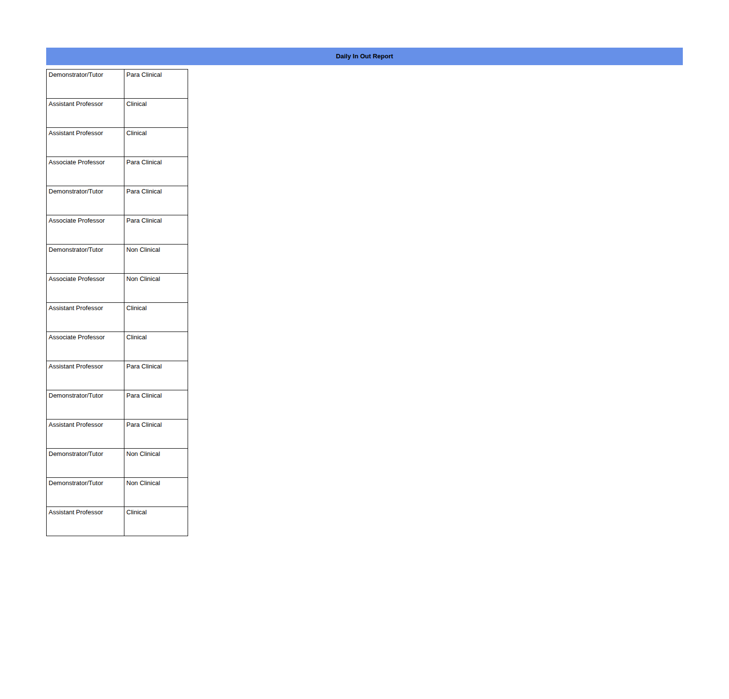Daily In Out Report
| Demonstrator/Tutor | Para Clinical |
| Assistant Professor | Clinical |
| Assistant Professor | Clinical |
| Associate Professor | Para Clinical |
| Demonstrator/Tutor | Para Clinical |
| Associate Professor | Para Clinical |
| Demonstrator/Tutor | Non Clinical |
| Associate Professor | Non Clinical |
| Assistant Professor | Clinical |
| Associate Professor | Clinical |
| Assistant Professor | Para Clinical |
| Demonstrator/Tutor | Para Clinical |
| Assistant Professor | Para Clinical |
| Demonstrator/Tutor | Non Clinical |
| Demonstrator/Tutor | Non Clinical |
| Assistant Professor | Clinical |